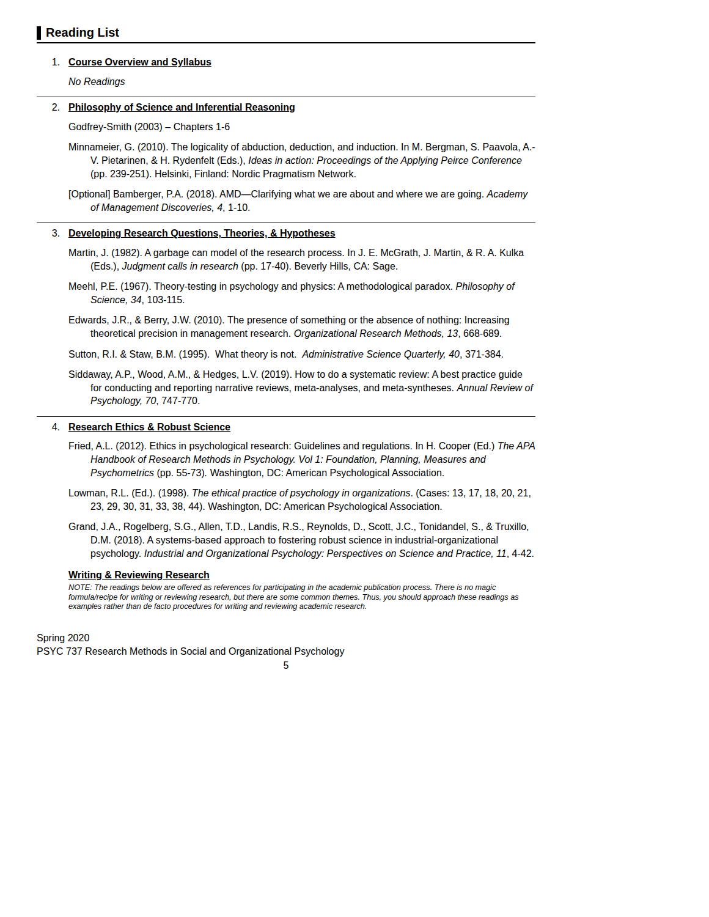Reading List
1.
Course Overview and Syllabus
No Readings
2.
Philosophy of Science and Inferential Reasoning
Godfrey-Smith (2003) – Chapters 1-6
Minnameier, G. (2010). The logicality of abduction, deduction, and induction. In M. Bergman, S. Paavola, A.-V. Pietarinen, & H. Rydenfelt (Eds.), Ideas in action: Proceedings of the Applying Peirce Conference (pp. 239-251). Helsinki, Finland: Nordic Pragmatism Network.
[Optional] Bamberger, P.A. (2018). AMD—Clarifying what we are about and where we are going. Academy of Management Discoveries, 4, 1-10.
3.
Developing Research Questions, Theories, & Hypotheses
Martin, J. (1982). A garbage can model of the research process. In J. E. McGrath, J. Martin, & R. A. Kulka (Eds.), Judgment calls in research (pp. 17-40). Beverly Hills, CA: Sage.
Meehl, P.E. (1967). Theory-testing in psychology and physics: A methodological paradox. Philosophy of Science, 34, 103-115.
Edwards, J.R., & Berry, J.W. (2010). The presence of something or the absence of nothing: Increasing theoretical precision in management research. Organizational Research Methods, 13, 668-689.
Sutton, R.I. & Staw, B.M. (1995). What theory is not. Administrative Science Quarterly, 40, 371-384.
Siddaway, A.P., Wood, A.M., & Hedges, L.V. (2019). How to do a systematic review: A best practice guide for conducting and reporting narrative reviews, meta-analyses, and meta-syntheses. Annual Review of Psychology, 70, 747-770.
4.
Research Ethics & Robust Science
Fried, A.L. (2012). Ethics in psychological research: Guidelines and regulations. In H. Cooper (Ed.) The APA Handbook of Research Methods in Psychology. Vol 1: Foundation, Planning, Measures and Psychometrics (pp. 55-73). Washington, DC: American Psychological Association.
Lowman, R.L. (Ed.). (1998). The ethical practice of psychology in organizations. (Cases: 13, 17, 18, 20, 21, 23, 29, 30, 31, 33, 38, 44). Washington, DC: American Psychological Association.
Grand, J.A., Rogelberg, S.G., Allen, T.D., Landis, R.S., Reynolds, D., Scott, J.C., Tonidandel, S., & Truxillo, D.M. (2018). A systems-based approach to fostering robust science in industrial-organizational psychology. Industrial and Organizational Psychology: Perspectives on Science and Practice, 11, 4-42.
Writing & Reviewing Research
NOTE: The readings below are offered as references for participating in the academic publication process. There is no magic formula/recipe for writing or reviewing research, but there are some common themes. Thus, you should approach these readings as examples rather than de facto procedures for writing and reviewing academic research.
Spring 2020
PSYC 737 Research Methods in Social and Organizational Psychology
5